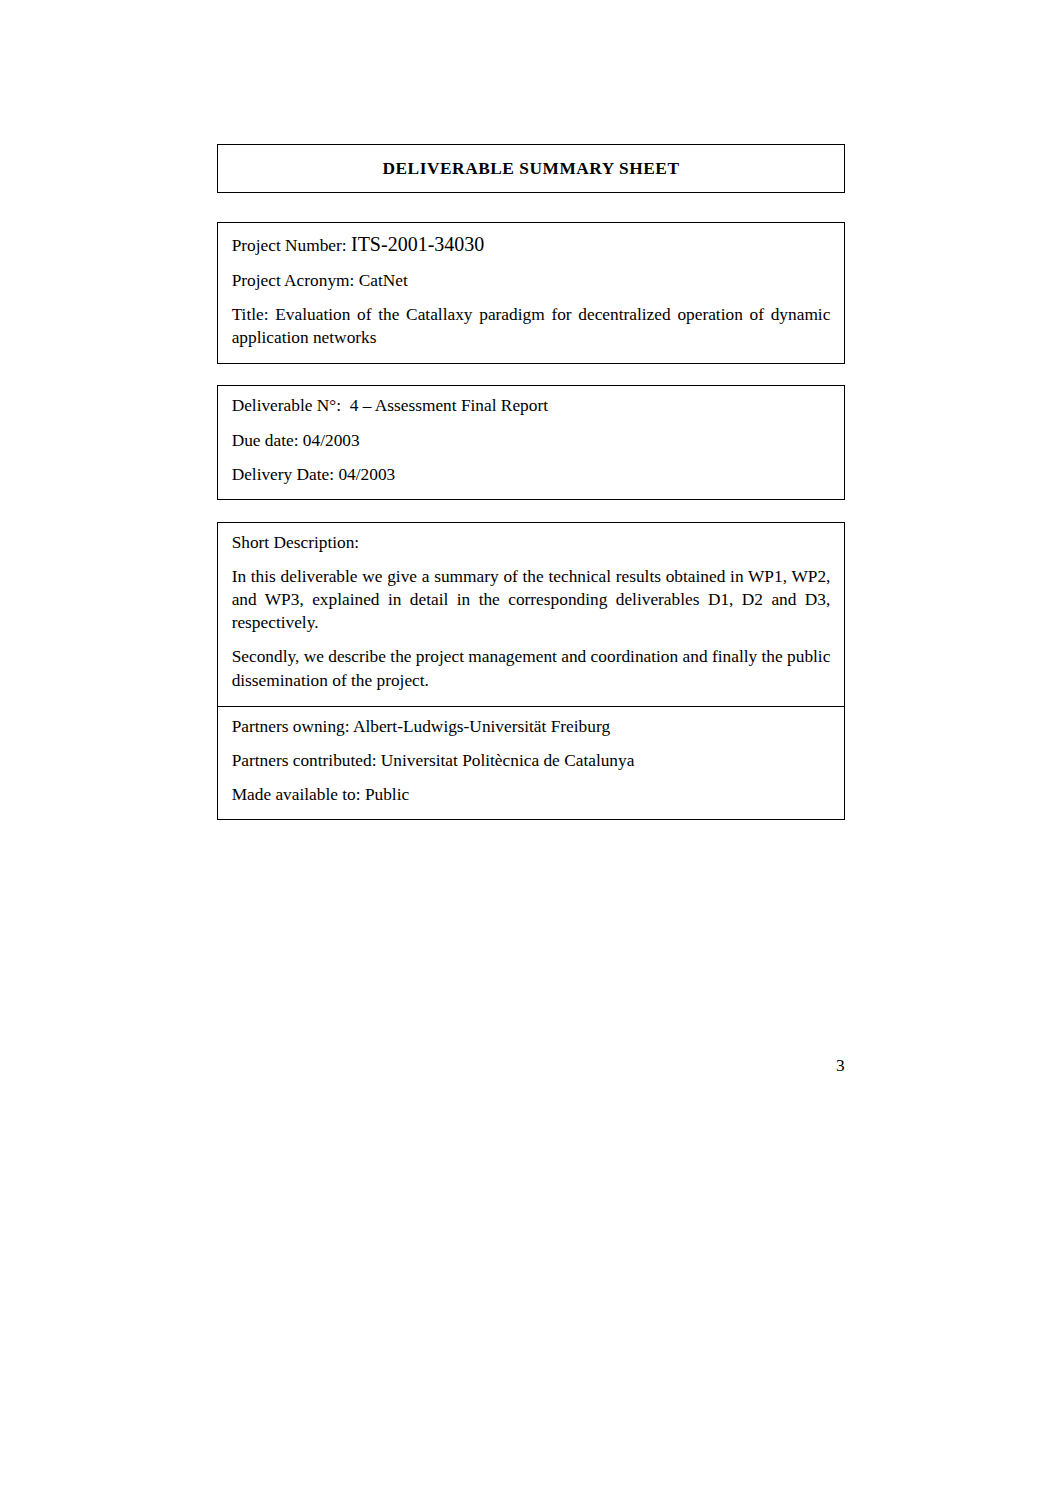DELIVERABLE SUMMARY SHEET
Project Number: ITS-2001-34030
Project Acronym: CatNet
Title: Evaluation of the Catallaxy paradigm for decentralized operation of dynamic application networks
Deliverable N°: 4 – Assessment Final Report
Due date: 04/2003
Delivery Date: 04/2003
Short Description:
In this deliverable we give a summary of the technical results obtained in WP1, WP2, and WP3, explained in detail in the corresponding deliverables D1, D2 and D3, respectively.
Secondly, we describe the project management and coordination and finally the public dissemination of the project.
Partners owning: Albert-Ludwigs-Universität Freiburg
Partners contributed: Universitat Politècnica de Catalunya
Made available to: Public
3